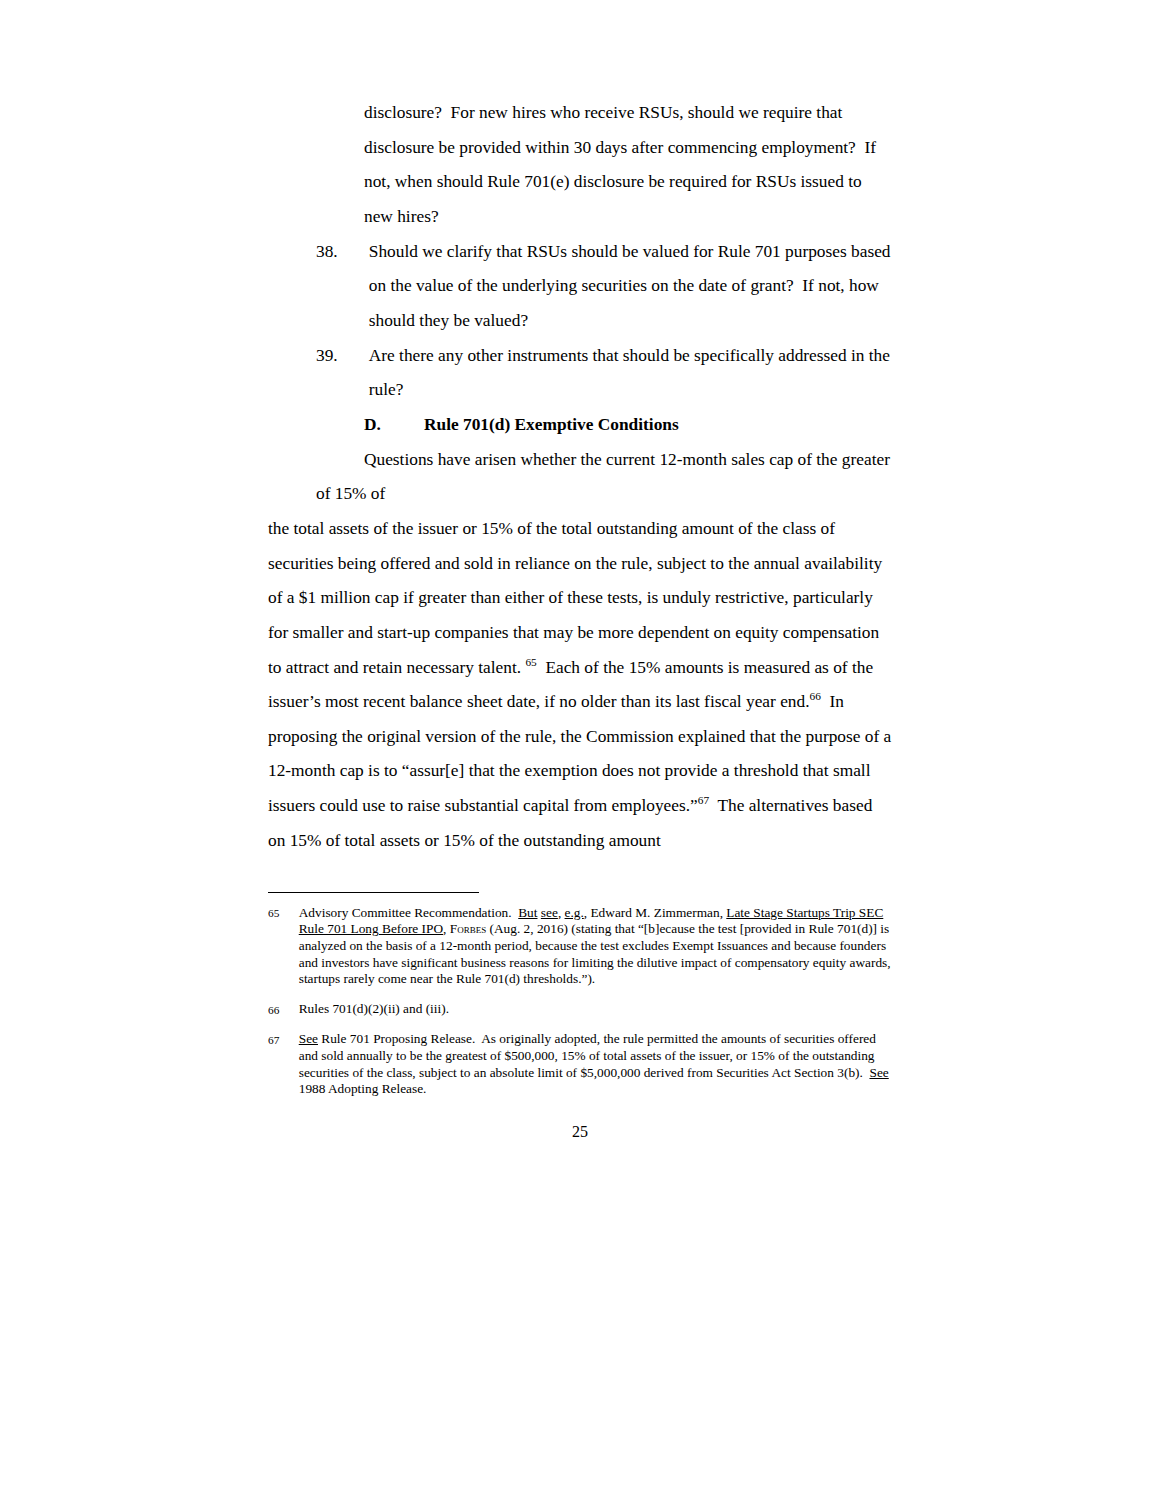disclosure? For new hires who receive RSUs, should we require that disclosure be provided within 30 days after commencing employment? If not, when should Rule 701(e) disclosure be required for RSUs issued to new hires?
38. Should we clarify that RSUs should be valued for Rule 701 purposes based on the value of the underlying securities on the date of grant? If not, how should they be valued?
39. Are there any other instruments that should be specifically addressed in the rule?
D. Rule 701(d) Exemptive Conditions
Questions have arisen whether the current 12-month sales cap of the greater of 15% of
the total assets of the issuer or 15% of the total outstanding amount of the class of securities being offered and sold in reliance on the rule, subject to the annual availability of a $1 million cap if greater than either of these tests, is unduly restrictive, particularly for smaller and start-up companies that may be more dependent on equity compensation to attract and retain necessary talent. 65 Each of the 15% amounts is measured as of the issuer’s most recent balance sheet date, if no older than its last fiscal year end.66 In proposing the original version of the rule, the Commission explained that the purpose of a 12-month cap is to “assur[e] that the exemption does not provide a threshold that small issuers could use to raise substantial capital from employees.”67 The alternatives based on 15% of total assets or 15% of the outstanding amount
65
Advisory Committee Recommendation. But see, e.g., Edward M. Zimmerman, Late Stage Startups Trip SEC Rule 701 Long Before IPO, Forbes (Aug. 2, 2016) (stating that “[b]ecause the test [provided in Rule 701(d)] is analyzed on the basis of a 12-month period, because the test excludes Exempt Issuances and because founders and investors have significant business reasons for limiting the dilutive impact of compensatory equity awards, startups rarely come near the Rule 701(d) thresholds.”).
66
Rules 701(d)(2)(ii) and (iii).
67
See Rule 701 Proposing Release. As originally adopted, the rule permitted the amounts of securities offered and sold annually to be the greatest of $500,000, 15% of total assets of the issuer, or 15% of the outstanding securities of the class, subject to an absolute limit of $5,000,000 derived from Securities Act Section 3(b). See 1988 Adopting Release.
25